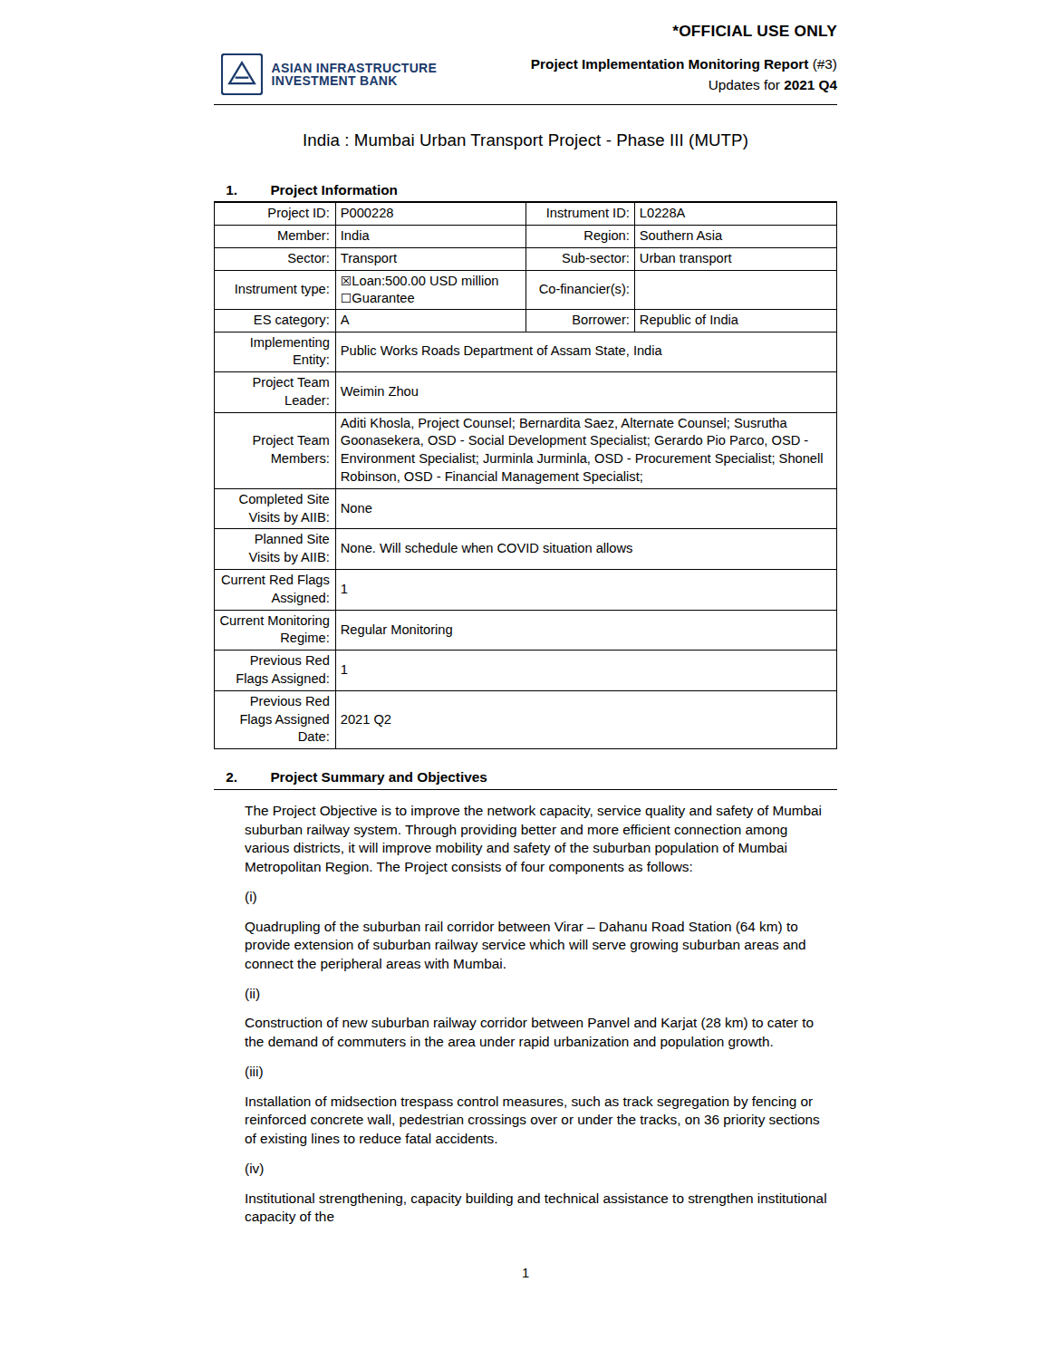*OFFICIAL USE ONLY
ASIAN INFRASTRUCTURE
INVESTMENT BANK
Project Implementation Monitoring Report (#3)
Updates for 2021 Q4
India : Mumbai Urban Transport Project - Phase III (MUTP)
1.
Project Information
| Project ID: | P000228 | Instrument ID: | L0228A |
| Member: | India | Region: | Southern Asia |
| Sector: | Transport | Sub-sector: | Urban transport |
| Instrument type: | ☒ Loan:500.00 USD million ☐ Guarantee | Co-financier(s): | |
| ES category: | A | Borrower: | Republic of India |
| Implementing Entity: | Public Works Roads Department of Assam State, India |
| Project Team Leader: | Weimin Zhou |
| Project Team Members: | Aditi Khosla, Project Counsel; Bernardita Saez, Alternate Counsel; Susrutha Goonasekera, OSD - Social Development Specialist; Gerardo Pio Parco, OSD - Environment Specialist; Jurminla Jurminla, OSD - Procurement Specialist; Shonell Robinson, OSD - Financial Management Specialist; |
| Completed Site Visits by AIIB: | None |
| Planned Site Visits by AIIB: | None. Will schedule when COVID situation allows |
| Current Red Flags Assigned: | 1 |
| Current Monitoring Regime: | Regular Monitoring |
| Previous Red Flags Assigned: | 1 |
| Previous Red Flags Assigned Date: | 2021 Q2 |
2.
Project Summary and Objectives
The Project Objective is to improve the network capacity, service quality and safety of Mumbai suburban railway system. Through providing better and more efficient connection among various districts, it will improve mobility and safety of the suburban population of Mumbai Metropolitan Region. The Project consists of four components as follows:
(i)
Quadrupling of the suburban rail corridor between Virar – Dahanu Road Station (64 km) to provide extension of suburban railway service which will serve growing suburban areas and connect the peripheral areas with Mumbai.
(ii)
Construction of new suburban railway corridor between Panvel and Karjat (28 km) to cater to the demand of commuters in the area under rapid urbanization and population growth.
(iii)
Installation of midsection trespass control measures, such as track segregation by fencing or reinforced concrete wall, pedestrian crossings over or under the tracks, on 36 priority sections of existing lines to reduce fatal accidents.
(iv)
Institutional strengthening, capacity building and technical assistance to strengthen institutional capacity of the
1